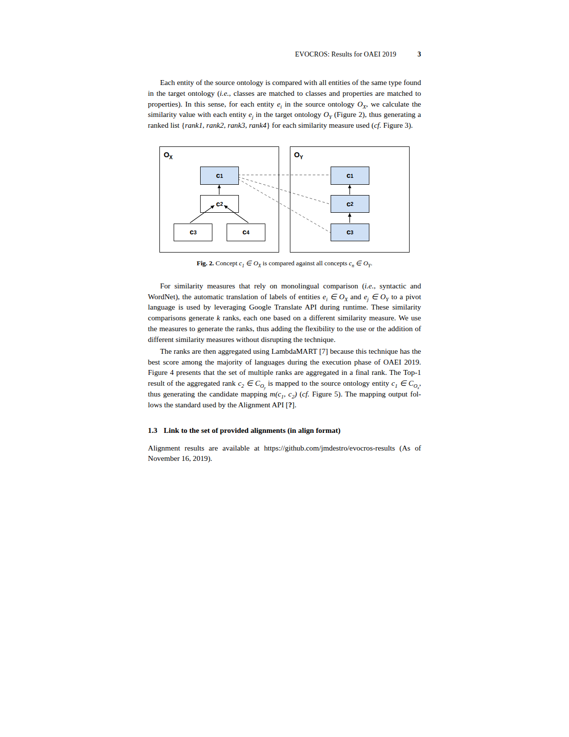EVOCROS: Results for OAEI 2019 3
Each entity of the source ontology is compared with all entities of the same type found in the target ontology (i.e., classes are matched to classes and properties are matched to properties). In this sense, for each entity ei in the source ontology OX, we calculate the similarity value with each entity ej in the target ontology OY (Figure 2), thus generating a ranked list {rank1, rank2, rank3, rank4} for each similarity measure used (cf. Figure 3).
OX
c1
c2
c3
c4
OY
c1
c2
c3
Fig. 2. Concept c1 ∈ OX is compared against all concepts cn ∈ OY.
For similarity measures that rely on monolingual comparison (i.e., syntactic and WordNet), the automatic translation of labels of entities ei ∈ OX and ej ∈ OY to a pivot language is used by leveraging Google Translate API during runtime. These similarity comparisons generate k ranks, each one based on a different similarity measure. We use the measures to generate the ranks, thus adding the flexibility to the use or the addition of different similarity measures without disrupting the technique.
The ranks are then aggregated using LambdaMART [7] because this technique has the best score among the majority of languages during the execution phase of OAEI 2019. Figure 4 presents that the set of multiple ranks are aggregated in a final rank. The Top-1 result of the aggregated rank c2 ∈ COy is mapped to the source ontology entity c1 ∈ COx, thus generating the candidate mapping m(c1, c2) (cf. Figure 5). The mapping output follows the standard used by the Alignment API [?].
1.3 Link to the set of provided alignments (in align format)
Alignment results are available at https://github.com/jmdestro/evocros-results (As of November 16, 2019).